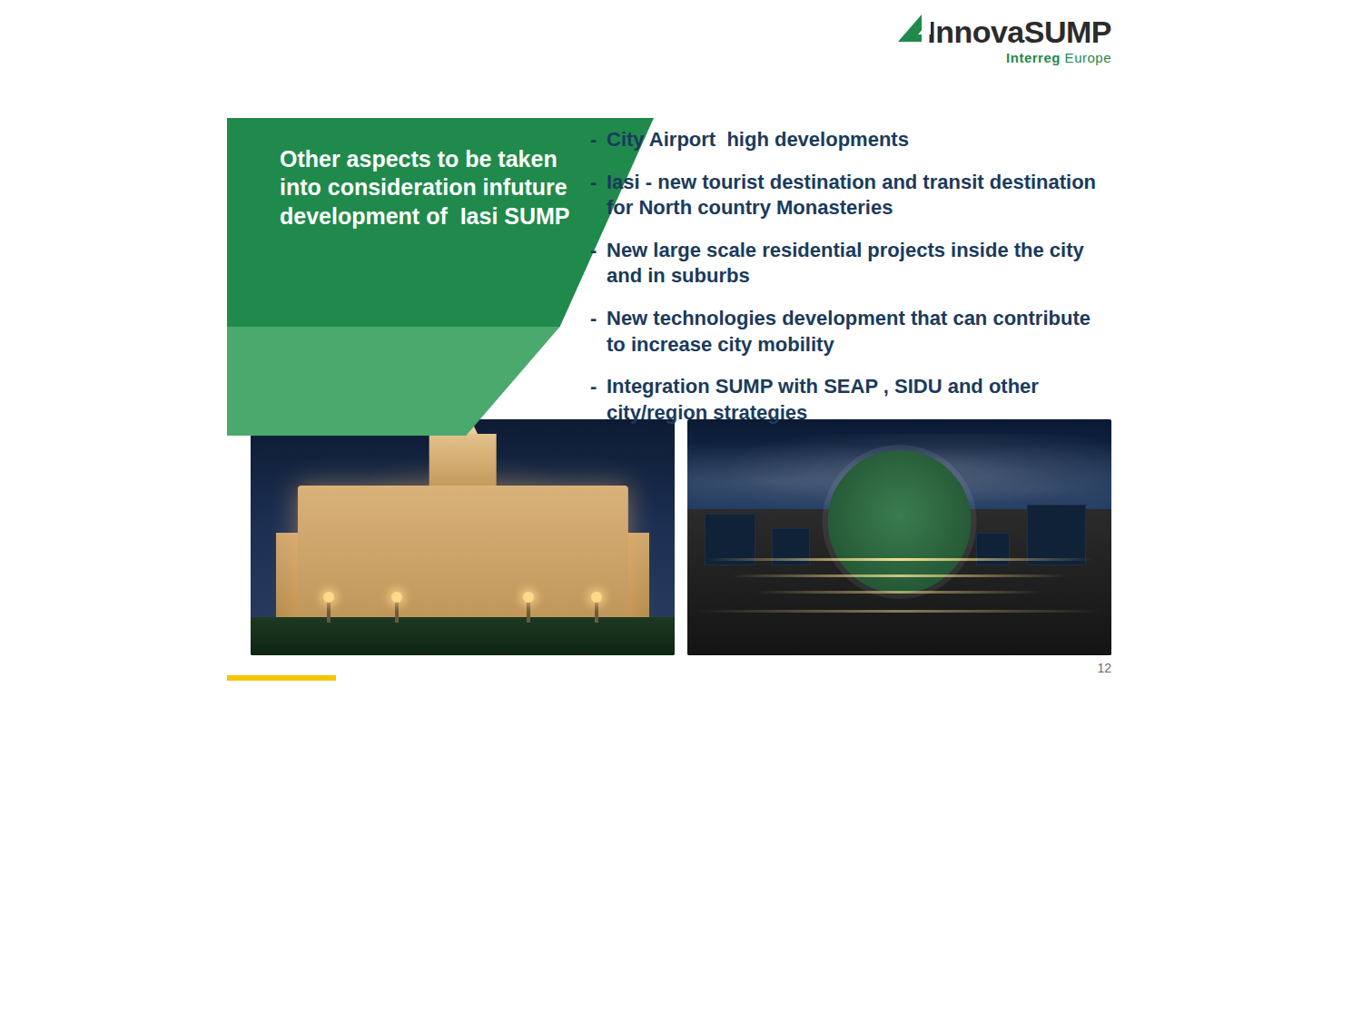Innova SUMP
Interreg Europe
Other aspects to be taken into consideration infuture development of Iasi SUMP
City Airport high developments
Iasi - new tourist destination and transit destination for North country Monasteries
New large scale residential projects inside the city and in suburbs
New technologies development that can contribute to increase city mobility
Integration SUMP with SEAP , SIDU and other city/region strategies
12